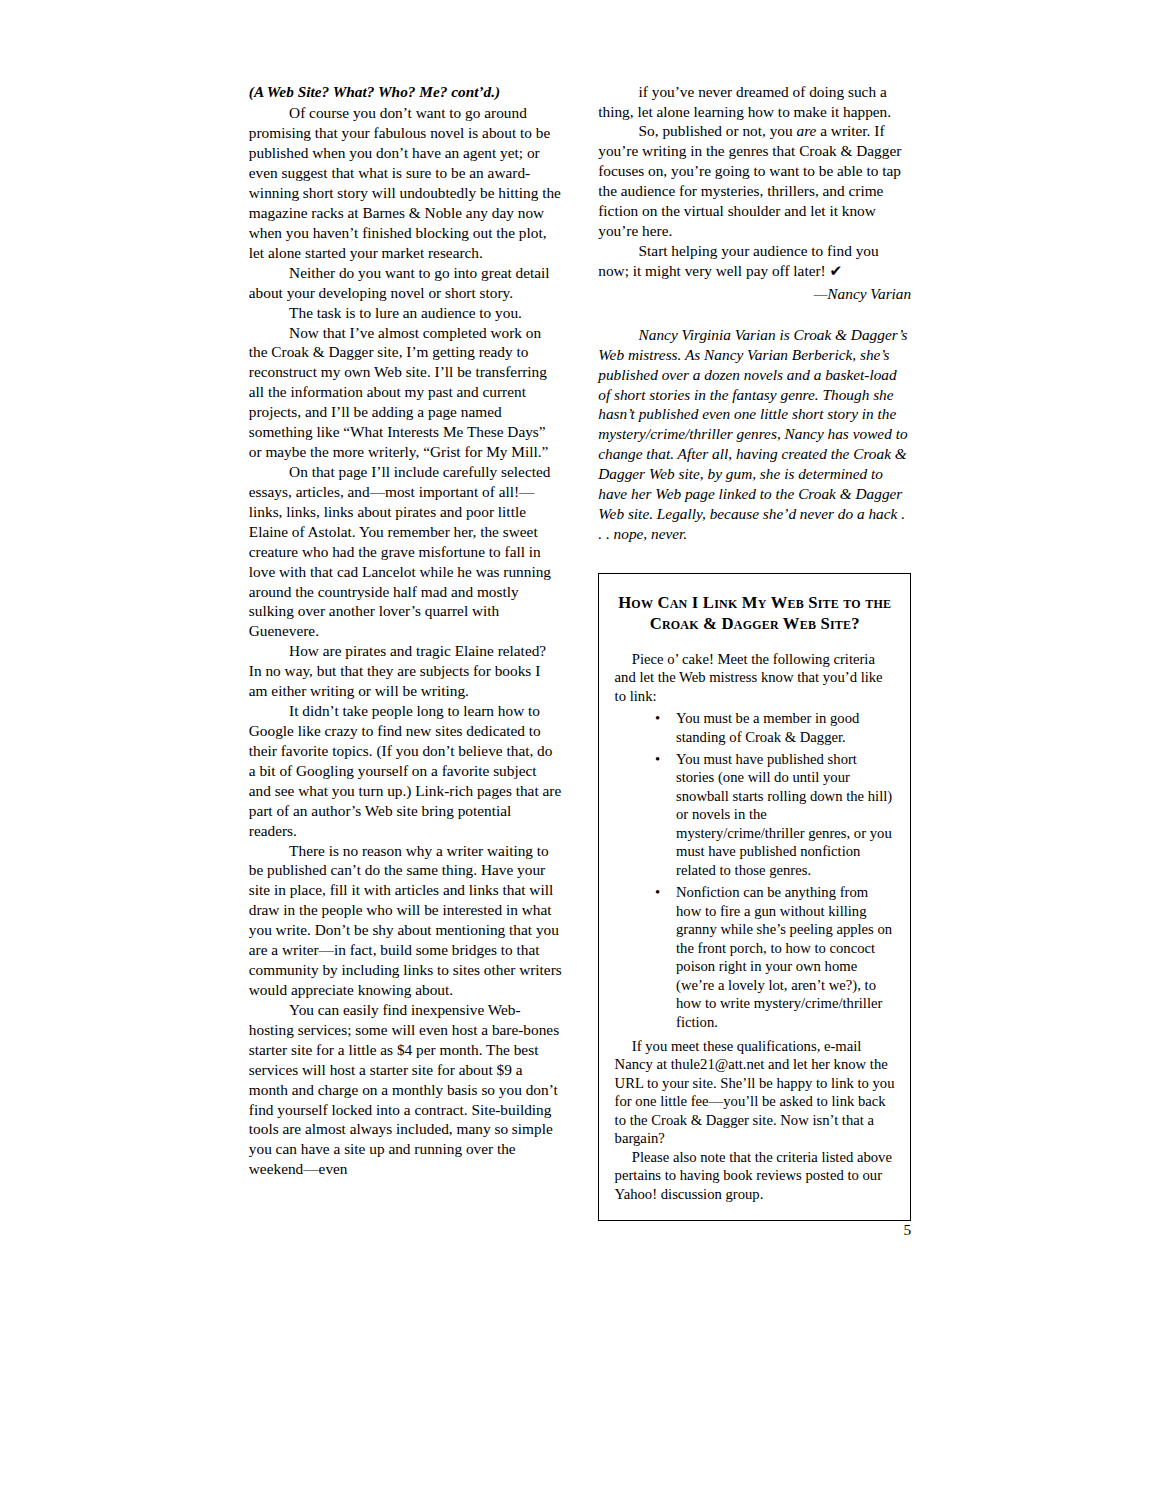(A Web Site? What? Who? Me? cont’d.)
Of course you don’t want to go around promising that your fabulous novel is about to be published when you don’t have an agent yet; or even suggest that what is sure to be an award-winning short story will undoubtedly be hitting the magazine racks at Barnes & Noble any day now when you haven’t finished blocking out the plot, let alone started your market research.
Neither do you want to go into great detail about your developing novel or short story.
The task is to lure an audience to you.
Now that I’ve almost completed work on the Croak & Dagger site, I’m getting ready to reconstruct my own Web site. I’ll be transferring all the information about my past and current projects, and I’ll be adding a page named something like “What Interests Me These Days” or maybe the more writerly, “Grist for My Mill.”
On that page I’ll include carefully selected essays, articles, and—most important of all!—links, links, links about pirates and poor little Elaine of Astolat. You remember her, the sweet creature who had the grave misfortune to fall in love with that cad Lancelot while he was running around the countryside half mad and mostly sulking over another lover’s quarrel with Guenevere.
How are pirates and tragic Elaine related? In no way, but that they are subjects for books I am either writing or will be writing.
It didn’t take people long to learn how to Google like crazy to find new sites dedicated to their favorite topics. (If you don’t believe that, do a bit of Googling yourself on a favorite subject and see what you turn up.) Link-rich pages that are part of an author’s Web site bring potential readers.
There is no reason why a writer waiting to be published can’t do the same thing. Have your site in place, fill it with articles and links that will draw in the people who will be interested in what you write. Don’t be shy about mentioning that you are a writer—in fact, build some bridges to that community by including links to sites other writers would appreciate knowing about.
You can easily find inexpensive Web-hosting services; some will even host a bare-bones starter site for a little as $4 per month. The best services will host a starter site for about $9 a month and charge on a monthly basis so you don’t find yourself locked into a contract. Site-building tools are almost always included, many so simple you can have a site up and running over the weekend—even
if you’ve never dreamed of doing such a thing, let alone learning how to make it happen.
So, published or not, you are a writer. If you’re writing in the genres that Croak & Dagger focuses on, you’re going to want to be able to tap the audience for mysteries, thrillers, and crime fiction on the virtual shoulder and let it know you’re here.
Start helping your audience to find you now; it might very well pay off later! ✔
—Nancy Varian
Nancy Virginia Varian is Croak & Dagger’s Web mistress. As Nancy Varian Berberick, she’s published over a dozen novels and a basket-load of short stories in the fantasy genre. Though she hasn’t published even one little short story in the mystery/crime/thriller genres, Nancy has vowed to change that. After all, having created the Croak & Dagger Web site, by gum, she is determined to have her Web page linked to the Croak & Dagger Web site. Legally, because she’d never do a hack . . . nope, never.
How Can I Link My Web Site to the Croak & Dagger Web Site?
Piece o’ cake! Meet the following criteria and let the Web mistress know that you’d like to link:
You must be a member in good standing of Croak & Dagger.
You must have published short stories (one will do until your snowball starts rolling down the hill) or novels in the mystery/crime/thriller genres, or you must have published nonfiction related to those genres.
Nonfiction can be anything from how to fire a gun without killing granny while she’s peeling apples on the front porch, to how to concoct poison right in your own home (we’re a lovely lot, aren’t we?), to how to write mystery/crime/thriller fiction.
If you meet these qualifications, e-mail Nancy at thule21@att.net and let her know the URL to your site. She’ll be happy to link to you for one little fee—you’ll be asked to link back to the Croak & Dagger site. Now isn’t that a bargain?
Please also note that the criteria listed above pertains to having book reviews posted to our Yahoo! discussion group.
5